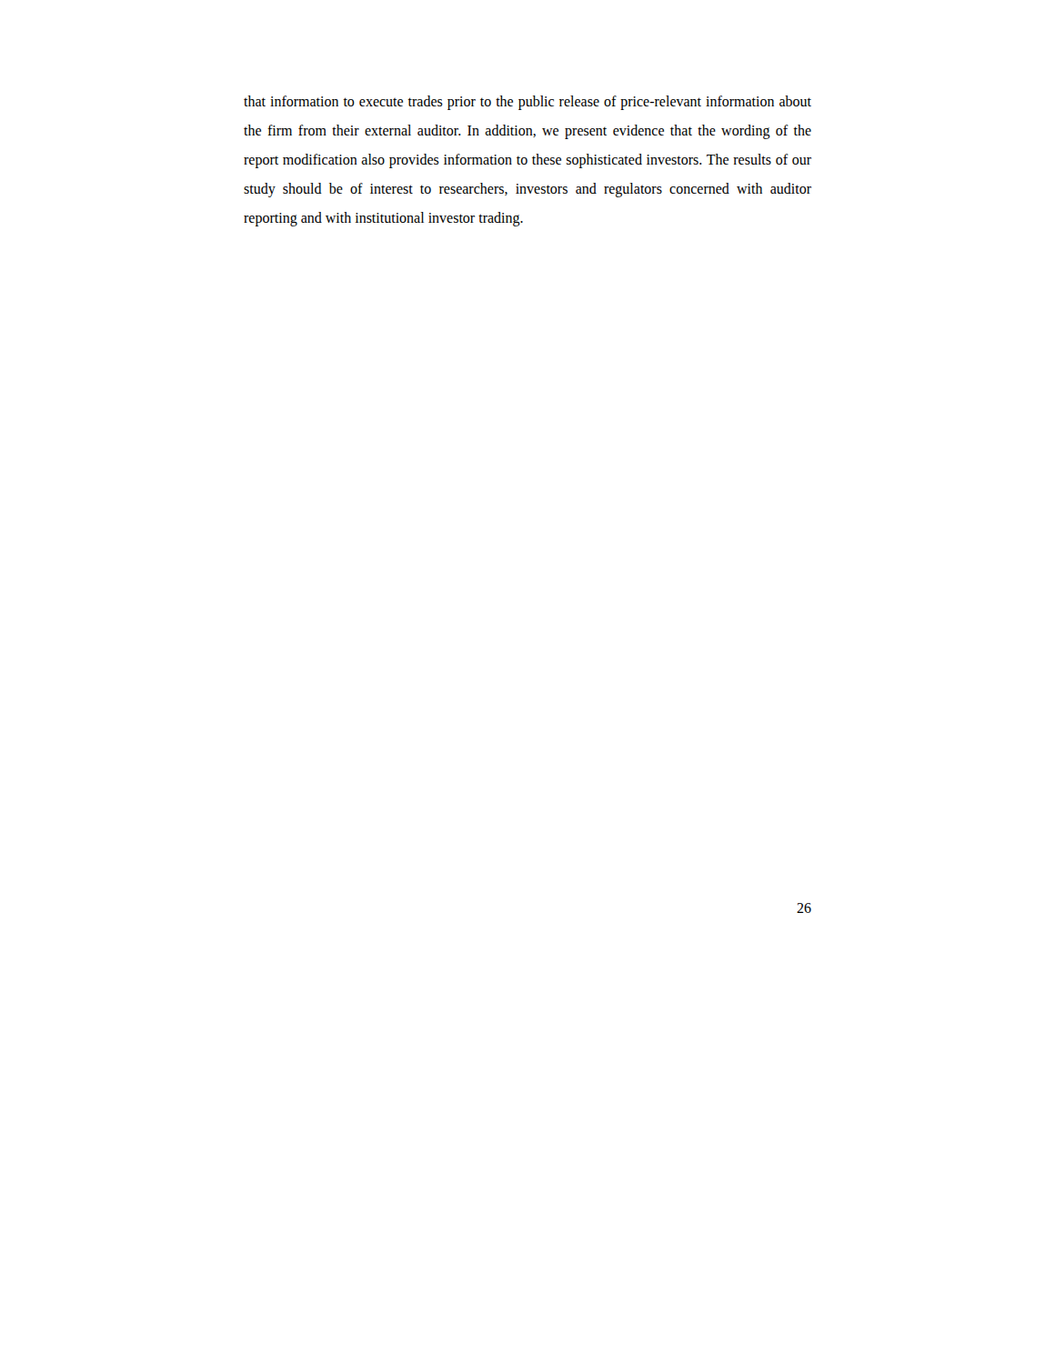that information to execute trades prior to the public release of price-relevant information about the firm from their external auditor. In addition, we present evidence that the wording of the report modification also provides information to these sophisticated investors. The results of our study should be of interest to researchers, investors and regulators concerned with auditor reporting and with institutional investor trading.
26